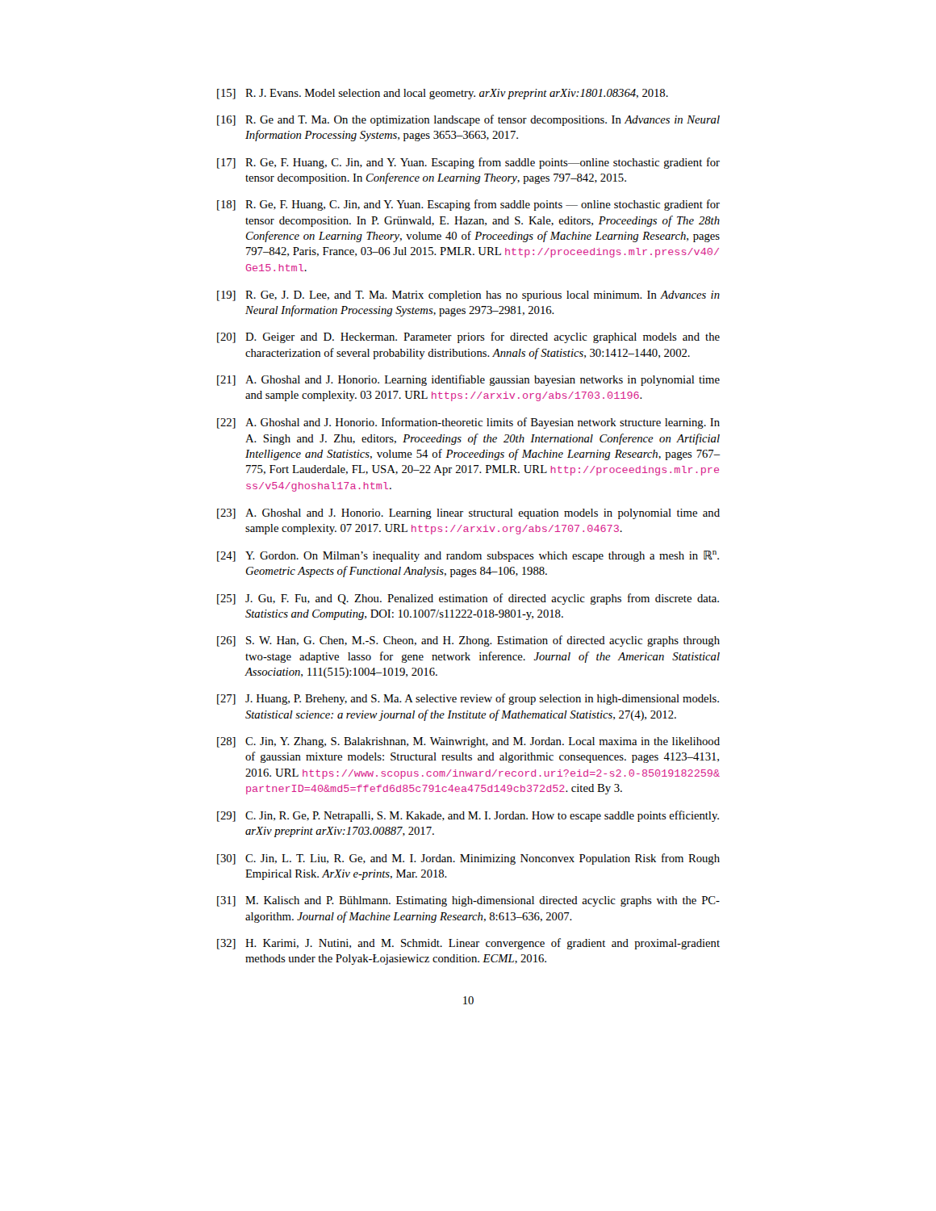[15] R. J. Evans. Model selection and local geometry. arXiv preprint arXiv:1801.08364, 2018.
[16] R. Ge and T. Ma. On the optimization landscape of tensor decompositions. In Advances in Neural Information Processing Systems, pages 3653–3663, 2017.
[17] R. Ge, F. Huang, C. Jin, and Y. Yuan. Escaping from saddle points—online stochastic gradient for tensor decomposition. In Conference on Learning Theory, pages 797–842, 2015.
[18] R. Ge, F. Huang, C. Jin, and Y. Yuan. Escaping from saddle points — online stochastic gradient for tensor decomposition. In P. Grünwald, E. Hazan, and S. Kale, editors, Proceedings of The 28th Conference on Learning Theory, volume 40 of Proceedings of Machine Learning Research, pages 797–842, Paris, France, 03–06 Jul 2015. PMLR. URL http://proceedings.mlr.press/v40/Ge15.html.
[19] R. Ge, J. D. Lee, and T. Ma. Matrix completion has no spurious local minimum. In Advances in Neural Information Processing Systems, pages 2973–2981, 2016.
[20] D. Geiger and D. Heckerman. Parameter priors for directed acyclic graphical models and the characterization of several probability distributions. Annals of Statistics, 30:1412–1440, 2002.
[21] A. Ghoshal and J. Honorio. Learning identifiable gaussian bayesian networks in polynomial time and sample complexity. 03 2017. URL https://arxiv.org/abs/1703.01196.
[22] A. Ghoshal and J. Honorio. Information-theoretic limits of Bayesian network structure learning. In A. Singh and J. Zhu, editors, Proceedings of the 20th International Conference on Artificial Intelligence and Statistics, volume 54 of Proceedings of Machine Learning Research, pages 767–775, Fort Lauderdale, FL, USA, 20–22 Apr 2017. PMLR. URL http://proceedings.mlr.press/v54/ghoshal17a.html.
[23] A. Ghoshal and J. Honorio. Learning linear structural equation models in polynomial time and sample complexity. 07 2017. URL https://arxiv.org/abs/1707.04673.
[24] Y. Gordon. On Milman’s inequality and random subspaces which escape through a mesh in ℝn. Geometric Aspects of Functional Analysis, pages 84–106, 1988.
[25] J. Gu, F. Fu, and Q. Zhou. Penalized estimation of directed acyclic graphs from discrete data. Statistics and Computing, DOI: 10.1007/s11222-018-9801-y, 2018.
[26] S. W. Han, G. Chen, M.-S. Cheon, and H. Zhong. Estimation of directed acyclic graphs through two-stage adaptive lasso for gene network inference. Journal of the American Statistical Association, 111(515):1004–1019, 2016.
[27] J. Huang, P. Breheny, and S. Ma. A selective review of group selection in high-dimensional models. Statistical science: a review journal of the Institute of Mathematical Statistics, 27(4), 2012.
[28] C. Jin, Y. Zhang, S. Balakrishnan, M. Wainwright, and M. Jordan. Local maxima in the likelihood of gaussian mixture models: Structural results and algorithmic consequences. pages 4123–4131, 2016. URL https://www.scopus.com/inward/record.uri?eid=2-s2.0-85019182259&partnerID=40&md5=ffefd6d85c791c4ea475d149cb372d52. cited By 3.
[29] C. Jin, R. Ge, P. Netrapalli, S. M. Kakade, and M. I. Jordan. How to escape saddle points efficiently. arXiv preprint arXiv:1703.00887, 2017.
[30] C. Jin, L. T. Liu, R. Ge, and M. I. Jordan. Minimizing Nonconvex Population Risk from Rough Empirical Risk. ArXiv e-prints, Mar. 2018.
[31] M. Kalisch and P. Bühlmann. Estimating high-dimensional directed acyclic graphs with the PC-algorithm. Journal of Machine Learning Research, 8:613–636, 2007.
[32] H. Karimi, J. Nutini, and M. Schmidt. Linear convergence of gradient and proximal-gradient methods under the Polyak-Łojasiewicz condition. ECML, 2016.
10